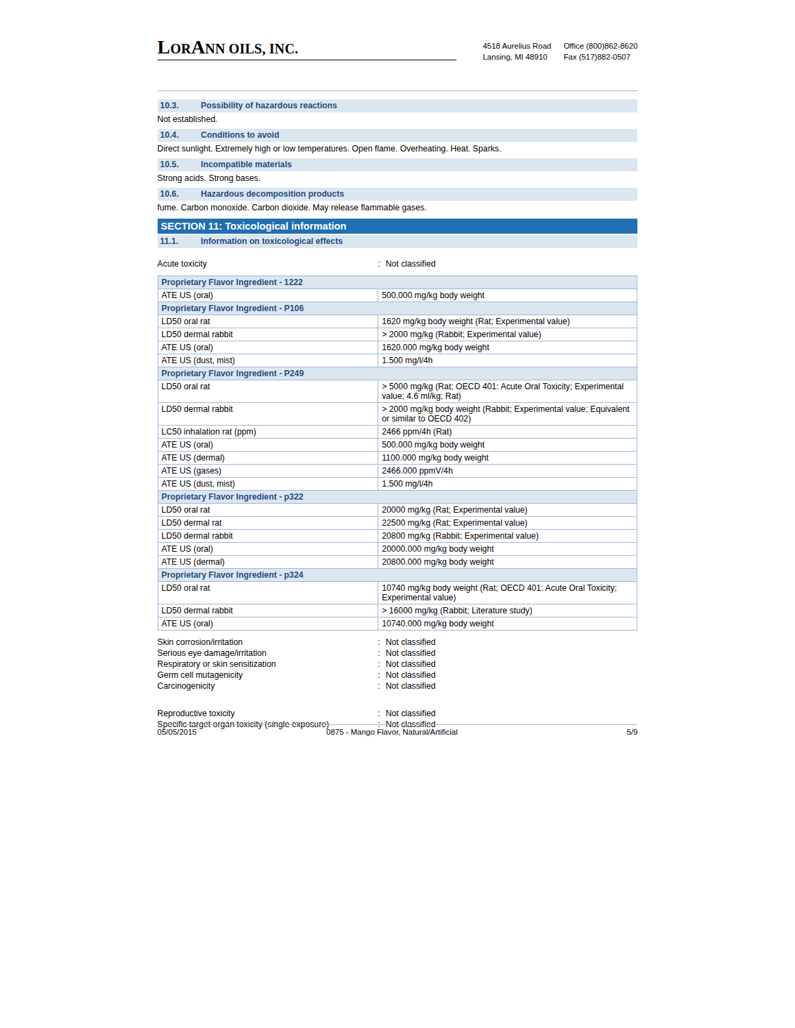LOR ANN OILS, INC.
| 4518 Aurelius Road | Office (800)862-8620 |
| Lansing, MI 48910 | Fax (517)882-0507 |
10.3. Possibility of hazardous reactions
Not established.
10.4. Conditions to avoid
Direct sunlight. Extremely high or low temperatures. Open flame. Overheating. Heat. Sparks.
10.5. Incompatible materials
Strong acids. Strong bases.
10.6. Hazardous decomposition products
fume. Carbon monoxide. Carbon dioxide. May release flammable gases.
SECTION 11: Toxicological information
11.1. Information on toxicological effects
Acute toxicity
:
Not classified
| Proprietary Flavor Ingredient - 1222 |
| ATE US (oral) | 500.000 mg/kg body weight |
| Proprietary Flavor Ingredient - P106 |
| LD50 oral rat | 1620 mg/kg body weight (Rat; Experimental value) |
| LD50 dermal rabbit | > 2000 mg/kg (Rabbit; Experimental value) |
| ATE US (oral) | 1620.000 mg/kg body weight |
| ATE US (dust, mist) | 1.500 mg/l/4h |
| Proprietary Flavor Ingredient - P249 |
| LD50 oral rat | > 5000 mg/kg (Rat; OECD 401: Acute Oral Toxicity; Experimental value; 4.6 ml/kg; Rat) |
| LD50 dermal rabbit | > 2000 mg/kg body weight (Rabbit; Experimental value; Equivalent or similar to OECD 402) |
| LC50 inhalation rat (ppm) | 2466 ppm/4h (Rat) |
| ATE US (oral) | 500.000 mg/kg body weight |
| ATE US (dermal) | 1100.000 mg/kg body weight |
| ATE US (gases) | 2466.000 ppmV/4h |
| ATE US (dust, mist) | 1.500 mg/l/4h |
| Proprietary Flavor Ingredient - p322 |
| LD50 oral rat | 20000 mg/kg (Rat; Experimental value) |
| LD50 dermal rat | 22500 mg/kg (Rat; Experimental value) |
| LD50 dermal rabbit | 20800 mg/kg (Rabbit; Experimental value) |
| ATE US (oral) | 20000.000 mg/kg body weight |
| ATE US (dermal) | 20800.000 mg/kg body weight |
| Proprietary Flavor Ingredient - p324 |
| LD50 oral rat | 10740 mg/kg body weight (Rat; OECD 401: Acute Oral Toxicity; Experimental value) |
| LD50 dermal rabbit | > 16000 mg/kg (Rabbit; Literature study) |
| ATE US (oral) | 10740.000 mg/kg body weight |
Skin corrosion/irritation
:
Not classified
Serious eye damage/irritation
:
Not classified
Respiratory or skin sensitization
:
Not classified
Germ cell mutagenicity
:
Not classified
Carcinogenicity
:
Not classified
Reproductive toxicity
:
Not classified
Specific target organ toxicity (single exposure)
:
Not classified
05/05/2015
0875 - Mango Flavor, Natural/Artificial
5/9